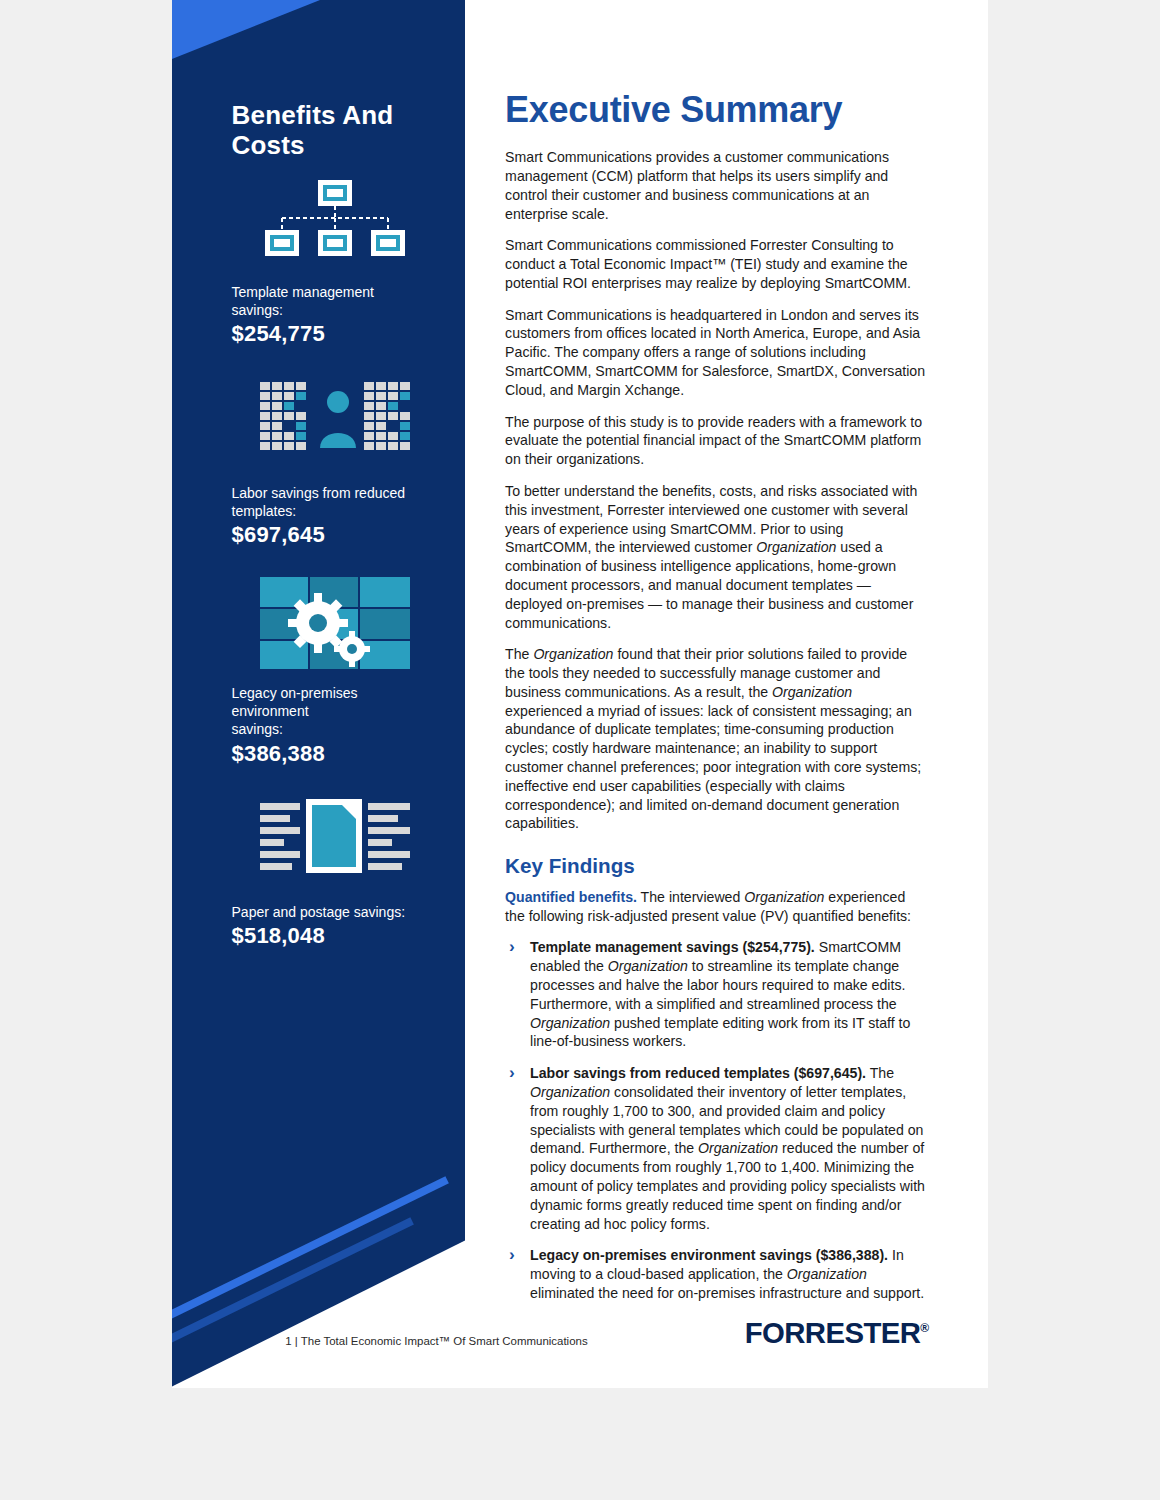Benefits And Costs
Template management savings:
$254,775
Labor savings from reduced
templates:
$697,645
Legacy on-premises environment
savings:
$386,388
Paper and postage savings:
$518,048
Executive Summary
Smart Communications provides a customer communications management (CCM) platform that helps its users simplify and control their customer and business communications at an enterprise scale.
Smart Communications commissioned Forrester Consulting to conduct a Total Economic Impact™ (TEI) study and examine the potential ROI enterprises may realize by deploying SmartCOMM.
Smart Communications is headquartered in London and serves its customers from offices located in North America, Europe, and Asia Pacific. The company offers a range of solutions including SmartCOMM, SmartCOMM for Salesforce, SmartDX, Conversation Cloud, and Margin Xchange.
The purpose of this study is to provide readers with a framework to evaluate the potential financial impact of the SmartCOMM platform on their organizations.
To better understand the benefits, costs, and risks associated with this investment, Forrester interviewed one customer with several years of experience using SmartCOMM. Prior to using SmartCOMM, the interviewed customer Organization used a combination of business intelligence applications, home-grown document processors, and manual document templates — deployed on-premises — to manage their business and customer communications.
The Organization found that their prior solutions failed to provide the tools they needed to successfully manage customer and business communications. As a result, the Organization experienced a myriad of issues: lack of consistent messaging; an abundance of duplicate templates; time-consuming production cycles; costly hardware maintenance; an inability to support customer channel preferences; poor integration with core systems; ineffective end user capabilities (especially with claims correspondence); and limited on-demand document generation capabilities.
Key Findings
Quantified benefits. The interviewed Organization experienced the following risk-adjusted present value (PV) quantified benefits:
Template management savings ($254,775). SmartCOMM enabled the Organization to streamline its template change processes and halve the labor hours required to make edits. Furthermore, with a simplified and streamlined process the Organization pushed template editing work from its IT staff to line-of-business workers.
Labor savings from reduced templates ($697,645). The Organization consolidated their inventory of letter templates, from roughly 1,700 to 300, and provided claim and policy specialists with general templates which could be populated on demand. Furthermore, the Organization reduced the number of policy documents from roughly 1,700 to 1,400. Minimizing the amount of policy templates and providing policy specialists with dynamic forms greatly reduced time spent on finding and/or creating ad hoc policy forms.
Legacy on-premises environment savings ($386,388). In moving to a cloud-based application, the Organization eliminated the need for on-premises infrastructure and support.
1 | The Total Economic Impact™ Of Smart Communications
FORRESTER®